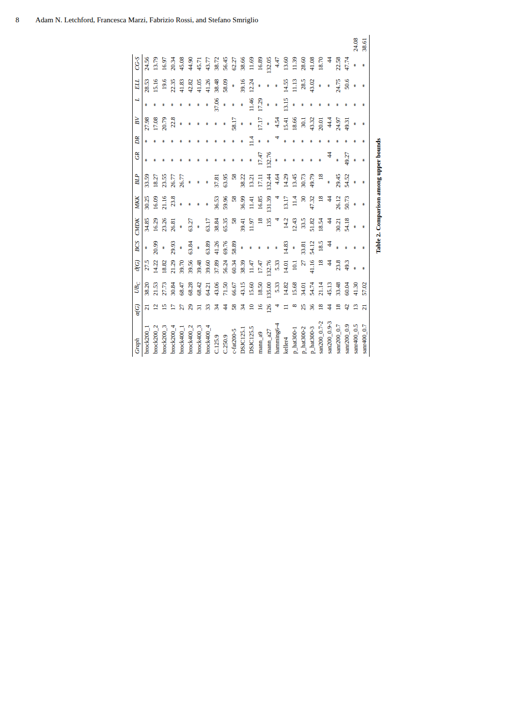8 Adam N. Letchford, Francesca Marzi, Fabrizio Rossi, and Stefano Smriglio
Table 2. Comparison among upper bounds
| Graph | α(G) | UB C | ϑ(G) | BCS | CMDK | MKK | BLP | GR | DR | BV | L | ELL | CG-S |
| --- | --- | --- | --- | --- | --- | --- | --- | --- | --- | --- | --- | --- | --- |
| brock200_1 | 21 | 38.20 | 27.5 | * | 34.85 | 30.25 | 33.59 | * | * | 27.98 | * | 28.53 | 24.56 |
| brock200_2 | 12 | 21.53 | 14.22 | 20.99 | 16.29 | 16.09 | 18.27 | * | * | 17.08 | * | 15.16 | 13.79 |
| brock200_3 | 15 | 27.73 | 18.82 | * | 23.26 | 21.16 | 23.55 | * | * | 20.79 | * | 19.6 | 16.97 |
| brock200_4 | 17 | 30.84 | 21.29 | 29.93 | 26.81 | 23.8 | 26.77 | * | * | 22.8 | * | 22.35 | 20.34 |
| brock400_1 | 27 | 68.47 | 39.70 | * | * | * | 26.77 | * | * | * | * | 41.83 | 45.08 |
| brock400_2 | 29 | 68.28 | 39.56 | 63.84 | 63.27 | * | * | * | * | * | * | 42.82 | 44.90 |
| brock400_3 | 31 | 68.42 | 39.48 | * | * | * | * | * | * | * | * | 41.05 | 45.71 |
| brock400_4 | 33 | 64.21 | 39.60 | 63.89 | 63.17 | * | * | * | * | * | * | 41.26 | 43.77 |
| C.125.9 | 34 | 43.06 | 37.89 | 41.26 | 38.84 | 36.53 | 37.81 | * | * | * | 37.06 | 38.48 | 38.72 |
| C.250.9 | 44 | 71.50 | 56.24 | 69.76 | 65.35 | 59.96 | 63.95 | * | * | * | * | 58.09 | 56.45 |
| c-fat200-5 | 58 | 66.67 | 60.34 | 58.89 | 58 | 58 | 58 | * | * | 58.17 | * | * | 62.27 |
| DSJC125.1 | 34 | 43.15 | 38.39 | * | 39.41 | 36.99 | 38.22 | * | * | * | * | 39.16 | 38.66 |
| DSJC125.5 | 10 | 15.60 | 11.47 | * | 11.97 | 11.41 | 13.21 | * | 11.4 | * | 11.46 | 12.24 | 11.69 |
| mann_a9 | 16 | 18.50 | 17.47 | * | 18 | 16.85 | 17.11 | 17.47 | * | 17.17 | 17.29 | * | 16.89 |
| mann_a27 | 126 | 135.00 | 132.76 | * | 135 | 131.39 | 132.44 | 132.76 | * | * | * | * | 132.05 |
| hamming6-4 | 4 | 5.33 | 5.33 | * | 4 | 4 | 4.64 | * | 4 | 4.54 | * | * | 4.47 |
| keller4 | 11 | 14.82 | 14.01 | 14.83 | 14.2 | 13.17 | 14.29 | * | * | 15.41 | 13.15 | 14.55 | 13.60 |
| p_hat300-1 | 8 | 15.68 | 10.1 | * | 12.43 | 11.4 | 13.45 | * | * | 18.66 | * | 11.13 | 11.39 |
| p_hat300-2 | 25 | 34.01 | 27 | 33.81 | 33.5 | 30 | 30.73 | * | * | 30.1 | * | 28.5 | 28.60 |
| p_hat300-3 | 36 | 54.74 | 41.16 | 54.12 | 51.82 | 47.32 | 49.79 | * | * | 43.32 | * | 43.02 | 41.08 |
| san200_0.7-2 | 18 | 21.14 | 18 | 18.5 | 18.54 | 18 | 18 | * | * | 20.01 | * | * | 18.70 |
| san200_0.9-3 | 44 | 45.13 | 44 | 44 | 44 | 44 | * | 44 | * | 44.4 | * | * | 44 |
| sanr200_0.7 | 18 | 33.48 | 23.8 | * | 30.21 | 26.12 | 29.45 | * | * | 24.97 | * | 24.75 | 22.58 |
| sanr200_0.9 | 42 | 60.04 | 49.3 | * | 54.18 | 50.73 | 54.52 | 49.27 | * | 49.31 | * | 50.6 | 47.74 |
| sanr400_0.5 | 13 | 41.30 | * | * | * | * | * | * | * | * | * | * | * | 24.08 |
| sanr400_0.7 | 21 | 57.02 | * | * | * | * | * | * | * | * | * | * | * | 38.61 |